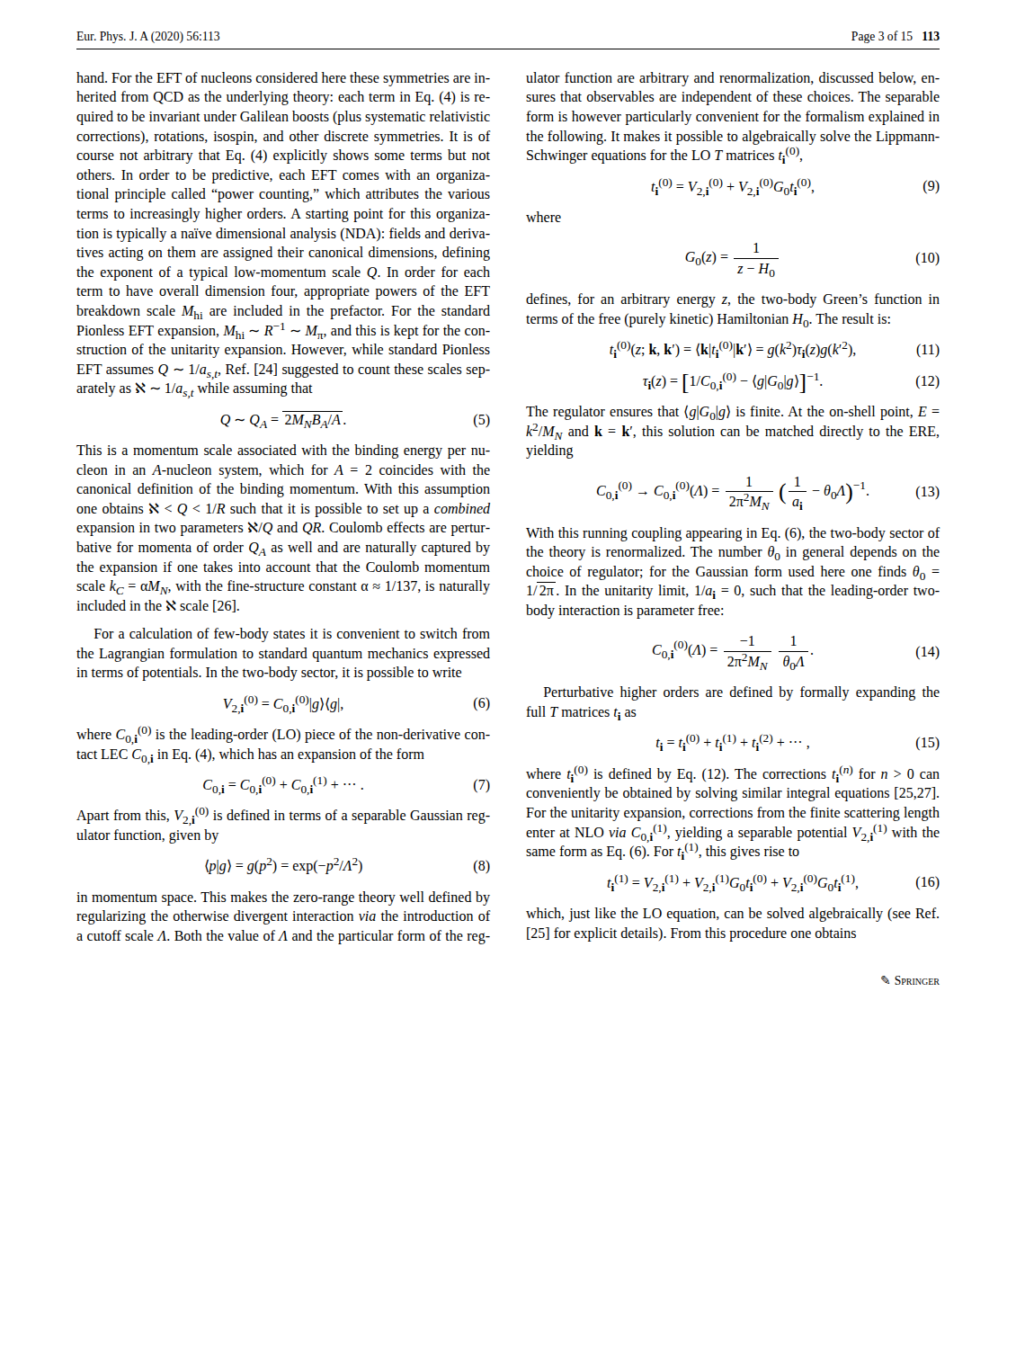Eur. Phys. J. A (2020) 56:113
Page 3 of 15 113
hand. For the EFT of nucleons considered here these symmetries are inherited from QCD as the underlying theory: each term in Eq. (4) is required to be invariant under Galilean boosts (plus systematic relativistic corrections), rotations, isospin, and other discrete symmetries. It is of course not arbitrary that Eq. (4) explicitly shows some terms but not others. In order to be predictive, each EFT comes with an organizational principle called “power counting,” which attributes the various terms to increasingly higher orders. A starting point for this organization is typically a naïve dimensional analysis (NDA): fields and derivatives acting on them are assigned their canonical dimensions, defining the exponent of a typical low-momentum scale Q. In order for each term to have overall dimension four, appropriate powers of the EFT breakdown scale Mhi are included in the prefactor. For the standard Pionless EFT expansion, Mhi ∼ R−1 ∼ Mπ, and this is kept for the construction of the unitarity expansion. However, while standard Pionless EFT assumes Q ∼ 1/as,t, Ref. [24] suggested to count these scales separately as ℵ ∼ 1/as,t while assuming that
Q ∼ QA = 2MNBA/A. (5)
This is a momentum scale associated with the binding energy per nucleon in an A-nucleon system, which for A = 2 coincides with the canonical definition of the binding momentum. With this assumption one obtains ℵ < Q < 1/R such that it is possible to set up a combined expansion in two parameters ℵ/Q and QR. Coulomb effects are perturbative for momenta of order QA as well and are naturally captured by the expansion if one takes into account that the Coulomb momentum scale kC = αMN, with the fine-structure constant α ≈ 1/137, is naturally included in the ℵ scale [26].
For a calculation of few-body states it is convenient to switch from the Lagrangian formulation to standard quantum mechanics expressed in terms of potentials. In the two-body sector, it is possible to write
V2,i(0) = C0,i(0)|g⟩⟨g|, (6)
where C0,i(0) is the leading-order (LO) piece of the non-derivative contact LEC C0,i in Eq. (4), which has an expansion of the form
C0,i = C0,i(0) + C0,i(1) + ··· . (7)
Apart from this, V2,i(0) is defined in terms of a separable Gaussian regulator function, given by
⟨p|g⟩ = g(p2) = exp(−p2/Λ2) (8)
in momentum space. This makes the zero-range theory well defined by regularizing the otherwise divergent interaction via the introduction of a cutoff scale Λ. Both the value of Λ and the particular form of the regulator function are arbitrary and renormalization, discussed below, ensures that observables are independent of these choices. The separable form is however particularly convenient for the formalism explained in the following. It makes it possible to algebraically solve the Lippmann-Schwinger equations for the LO T matrices ti(0),
ti(0) = V2,i(0) + V2,i(0)G0ti(0), (9)
where
G0(z) = 1 z − H0 (10)
defines, for an arbitrary energy z, the two-body Green’s function in terms of the free (purely kinetic) Hamiltonian H0. The result is:
ti(0)(z; k, k′) = ⟨k|ti(0)|k′⟩ = g(k2)τi(z)g(k′2), (11)
τi(z) = [1/C0,i(0) − ⟨g|G0|g⟩]−1. (12)
The regulator ensures that ⟨g|G0|g⟩ is finite. At the on-shell point, E = k2/MN and k = k′, this solution can be matched directly to the ERE, yielding
C0,i(0) → C0,i(0)(Λ) = 12π2MN (1 ai − θ0Λ)−1. (13)
With this running coupling appearing in Eq. (6), the two-body sector of the theory is renormalized. The number θ0 in general depends on the choice of regulator; for the Gaussian form used here one finds θ0 = 1/2π. In the unitarity limit, 1/ai = 0, such that the leading-order two-body interaction is parameter free:
C0,i(0)(Λ) = −12π2MN 1 θ0Λ. (14)
Perturbative higher orders are defined by formally expanding the full T matrices ti as
ti = ti(0) + ti(1) + ti(2) + ··· , (15)
where ti(0) is defined by Eq. (12). The corrections ti(n) for n > 0 can conveniently be obtained by solving similar integral equations [25,27]. For the unitarity expansion, corrections from the finite scattering length enter at NLO via C0,i(1), yielding a separable potential V2,i(1) with the same form as Eq. (6). For ti(1), this gives rise to
ti(1) = V2,i(1) + V2,i(1)G0ti(0) + V2,i(0)G0ti(1), (16)
which, just like the LO equation, can be solved algebraically (see Ref. [25] for explicit details). From this procedure one obtains
✎ Springer